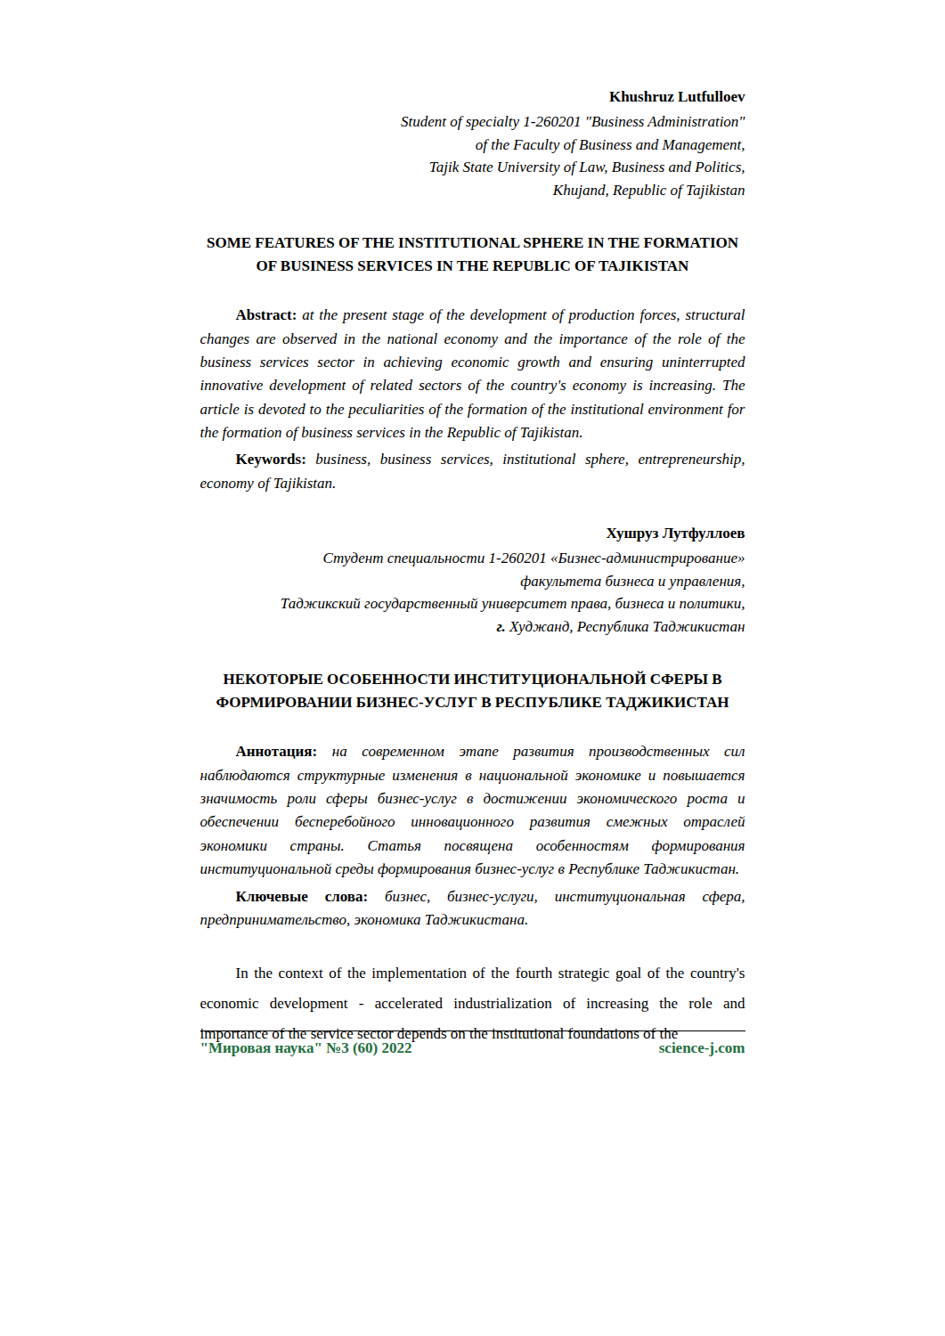Khushruz Lutfulloev
Student of specialty 1-260201 "Business Administration"
of the Faculty of Business and Management,
Tajik State University of Law, Business and Politics,
Khujand, Republic of Tajikistan
Some features of the institutional sphere in the formation of business services in the Republic of Tajikistan
Abstract: at the present stage of the development of production forces, structural changes are observed in the national economy and the importance of the role of the business services sector in achieving economic growth and ensuring uninterrupted innovative development of related sectors of the country's economy is increasing. The article is devoted to the peculiarities of the formation of the institutional environment for the formation of business services in the Republic of Tajikistan.
Keywords: business, business services, institutional sphere, entrepreneurship, economy of Tajikistan.
Хушруз Лутфуллоев
Студент специальности 1-260201 «Бизнес-администрирование»
факультета бизнеса и управления,
Таджикский государственный университет права, бизнеса и политики,
г. Худжанд, Республика Таджикистан
Некоторые особенности институциональной сферы в формировании бизнес-услуг в Республике Таджикистан
Аннотация: на современном этапе развития производственных сил наблюдаются структурные изменения в национальной экономике и повышается значимость роли сферы бизнес-услуг в достижении экономического роста и обеспечении бесперебойного инновационного развития смежных отраслей экономики страны. Статья посвящена особенностям формирования институциональной среды формирования бизнес-услуг в Республике Таджикистан.
Ключевые слова: бизнес, бизнес-услуги, институциональная сфера, предпринимательство, экономика Таджикистана.
In the context of the implementation of the fourth strategic goal of the country's economic development - accelerated industrialization of increasing the role and importance of the service sector depends on the institutional foundations of the
"Мировая наука" №3 (60) 2022 science-j.com